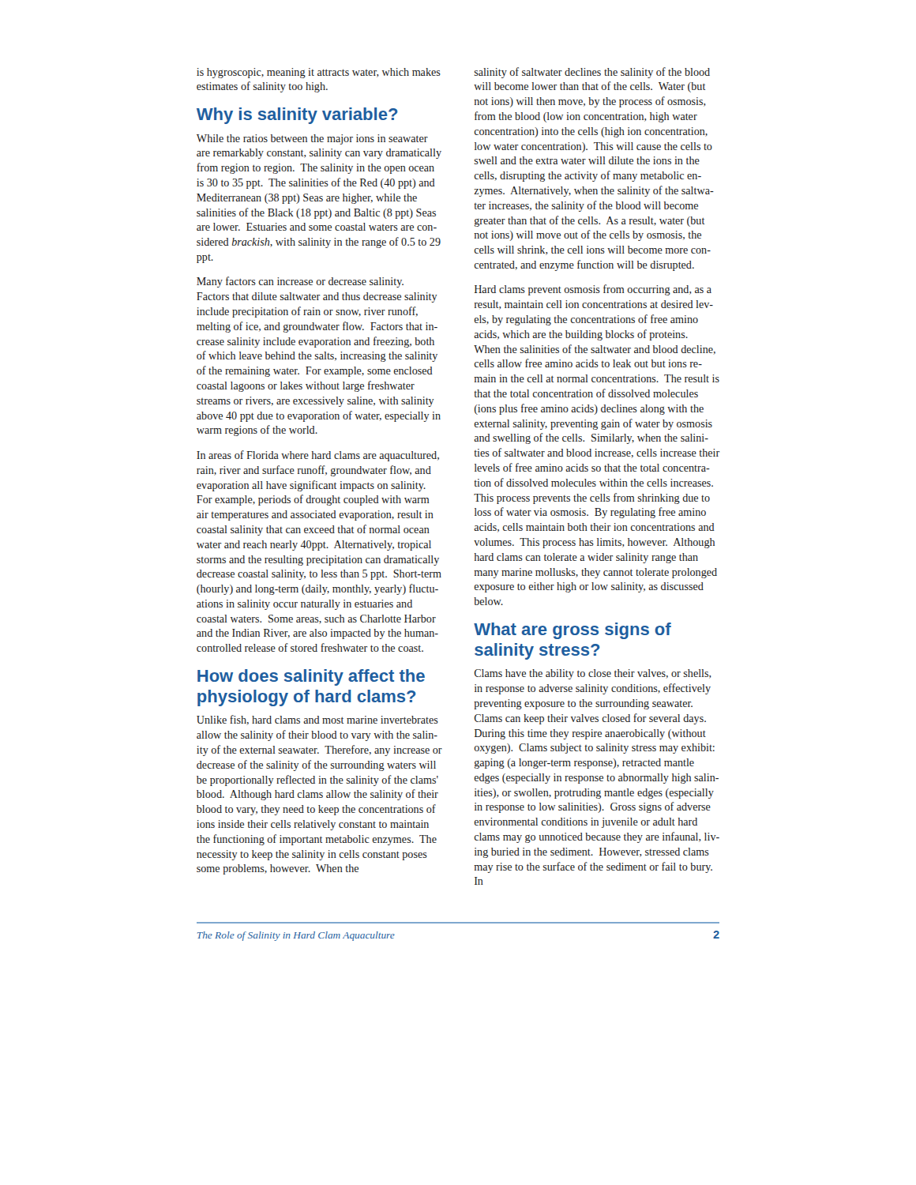is hygroscopic, meaning it attracts water, which makes estimates of salinity too high.
Why is salinity variable?
While the ratios between the major ions in seawater are remarkably constant, salinity can vary dramatically from region to region. The salinity in the open ocean is 30 to 35 ppt. The salinities of the Red (40 ppt) and Mediterranean (38 ppt) Seas are higher, while the salinities of the Black (18 ppt) and Baltic (8 ppt) Seas are lower. Estuaries and some coastal waters are considered brackish, with salinity in the range of 0.5 to 29 ppt.
Many factors can increase or decrease salinity. Factors that dilute saltwater and thus decrease salinity include precipitation of rain or snow, river runoff, melting of ice, and groundwater flow. Factors that increase salinity include evaporation and freezing, both of which leave behind the salts, increasing the salinity of the remaining water. For example, some enclosed coastal lagoons or lakes without large freshwater streams or rivers, are excessively saline, with salinity above 40 ppt due to evaporation of water, especially in warm regions of the world.
In areas of Florida where hard clams are aquacultured, rain, river and surface runoff, groundwater flow, and evaporation all have significant impacts on salinity. For example, periods of drought coupled with warm air temperatures and associated evaporation, result in coastal salinity that can exceed that of normal ocean water and reach nearly 40ppt. Alternatively, tropical storms and the resulting precipitation can dramatically decrease coastal salinity, to less than 5 ppt. Short-term (hourly) and long-term (daily, monthly, yearly) fluctuations in salinity occur naturally in estuaries and coastal waters. Some areas, such as Charlotte Harbor and the Indian River, are also impacted by the human-controlled release of stored freshwater to the coast.
How does salinity affect the physiology of hard clams?
Unlike fish, hard clams and most marine invertebrates allow the salinity of their blood to vary with the salinity of the external seawater. Therefore, any increase or decrease of the salinity of the surrounding waters will be proportionally reflected in the salinity of the clams' blood. Although hard clams allow the salinity of their blood to vary, they need to keep the concentrations of ions inside their cells relatively constant to maintain the functioning of important metabolic enzymes. The necessity to keep the salinity in cells constant poses some problems, however. When the
salinity of saltwater declines the salinity of the blood will become lower than that of the cells. Water (but not ions) will then move, by the process of osmosis, from the blood (low ion concentration, high water concentration) into the cells (high ion concentration, low water concentration). This will cause the cells to swell and the extra water will dilute the ions in the cells, disrupting the activity of many metabolic enzymes. Alternatively, when the salinity of the saltwater increases, the salinity of the blood will become greater than that of the cells. As a result, water (but not ions) will move out of the cells by osmosis, the cells will shrink, the cell ions will become more concentrated, and enzyme function will be disrupted.
Hard clams prevent osmosis from occurring and, as a result, maintain cell ion concentrations at desired levels, by regulating the concentrations of free amino acids, which are the building blocks of proteins. When the salinities of the saltwater and blood decline, cells allow free amino acids to leak out but ions remain in the cell at normal concentrations. The result is that the total concentration of dissolved molecules (ions plus free amino acids) declines along with the external salinity, preventing gain of water by osmosis and swelling of the cells. Similarly, when the salinities of saltwater and blood increase, cells increase their levels of free amino acids so that the total concentration of dissolved molecules within the cells increases. This process prevents the cells from shrinking due to loss of water via osmosis. By regulating free amino acids, cells maintain both their ion concentrations and volumes. This process has limits, however. Although hard clams can tolerate a wider salinity range than many marine mollusks, they cannot tolerate prolonged exposure to either high or low salinity, as discussed below.
What are gross signs of salinity stress?
Clams have the ability to close their valves, or shells, in response to adverse salinity conditions, effectively preventing exposure to the surrounding seawater. Clams can keep their valves closed for several days. During this time they respire anaerobically (without oxygen). Clams subject to salinity stress may exhibit: gaping (a longer-term response), retracted mantle edges (especially in response to abnormally high salinities), or swollen, protruding mantle edges (especially in response to low salinities). Gross signs of adverse environmental conditions in juvenile or adult hard clams may go unnoticed because they are infaunal, living buried in the sediment. However, stressed clams may rise to the surface of the sediment or fail to bury. In
The Role of Salinity in Hard Clam Aquaculture 2